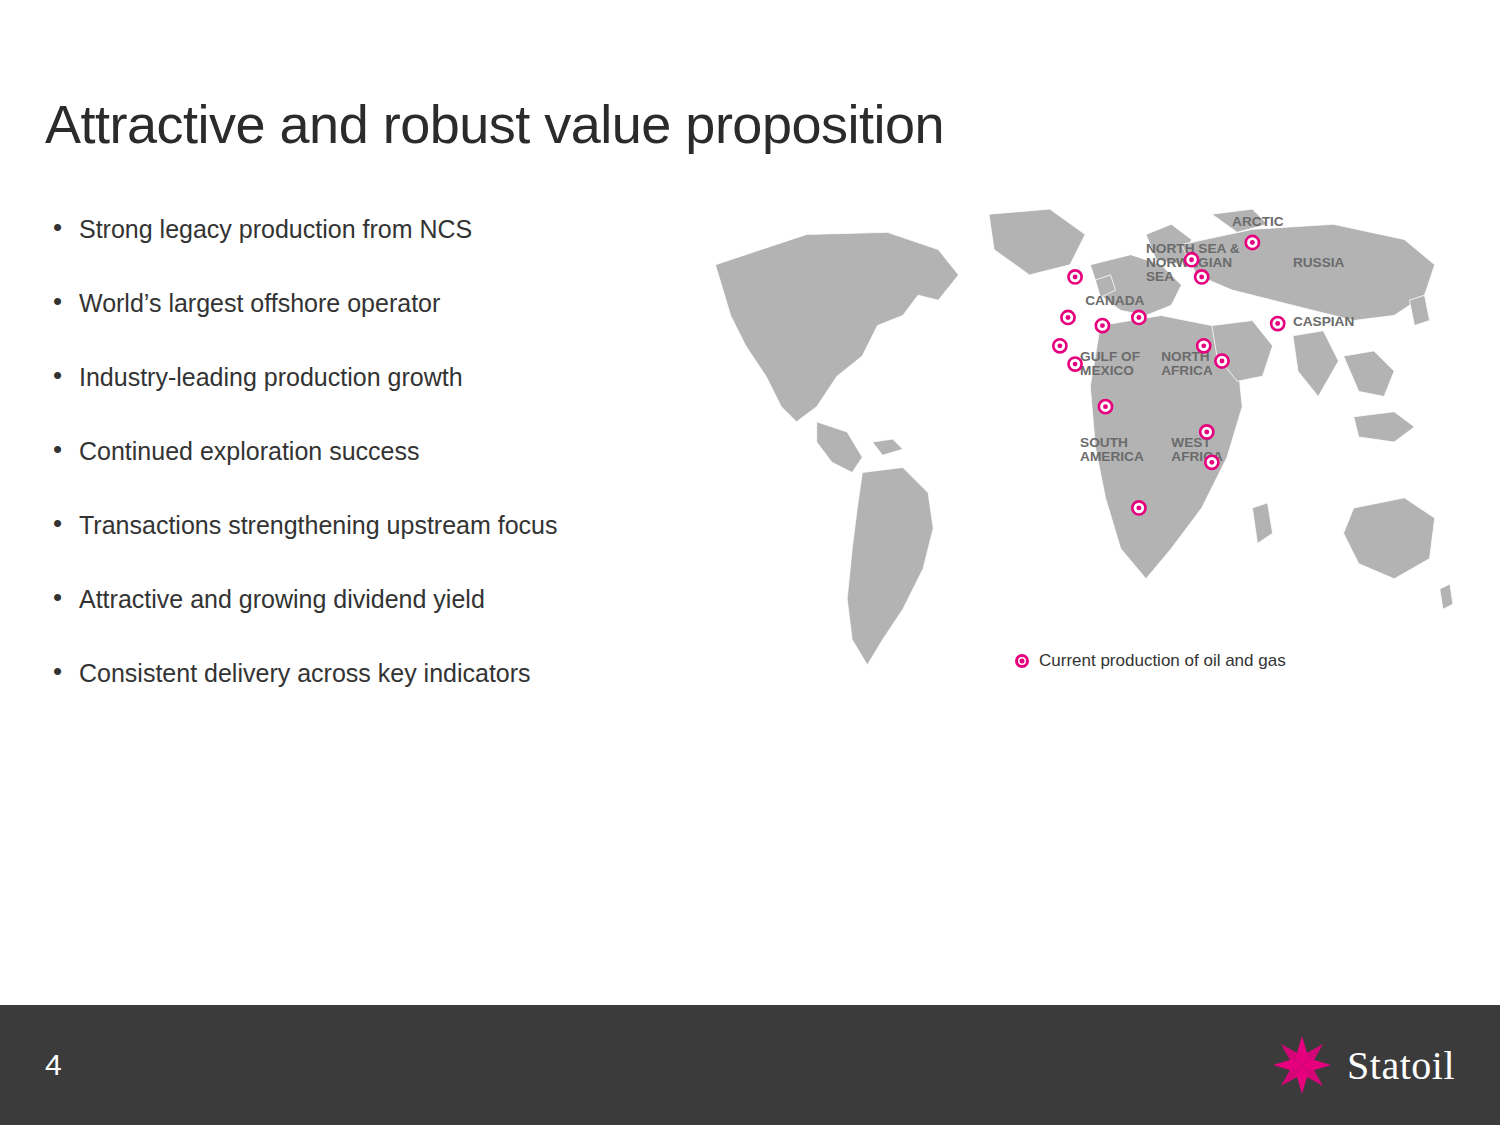Attractive and robust value proposition
Strong legacy production from NCS
World’s largest offshore operator
Industry-leading production growth
Continued exploration success
Transactions strengthening upstream focus
Attractive and growing dividend yield
Consistent delivery across key indicators
ARCTIC NORTH SEA & NORWEGIAN SEA RUSSIA CANADA CASPIAN NORTH AFRICA GULF OF MEXICO SOUTH AMERICA WEST AFRICA
Current production of oil and gas
4
Statoil